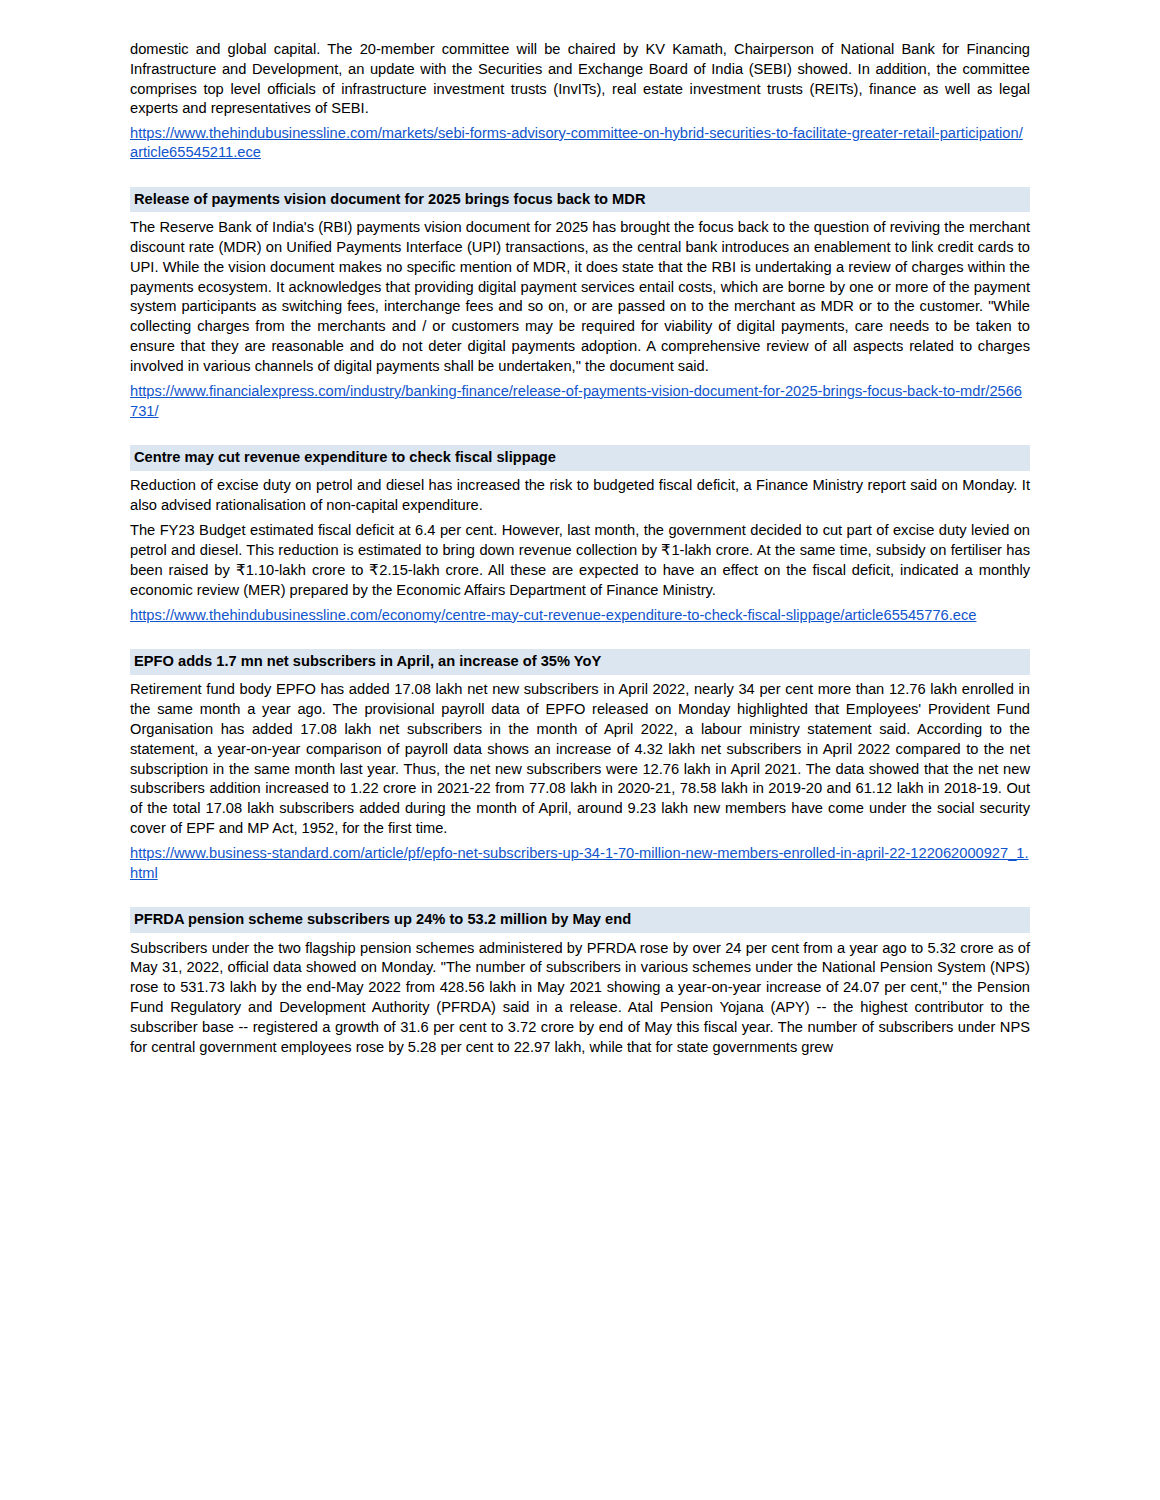domestic and global capital. The 20-member committee will be chaired by KV Kamath, Chairperson of National Bank for Financing Infrastructure and Development, an update with the Securities and Exchange Board of India (SEBI) showed. In addition, the committee comprises top level officials of infrastructure investment trusts (InvITs), real estate investment trusts (REITs), finance as well as legal experts and representatives of SEBI.
https://www.thehindubusinessline.com/markets/sebi-forms-advisory-committee-on-hybrid-securities-to-facilitate-greater-retail-participation/article65545211.ece
Release of payments vision document for 2025 brings focus back to MDR
The Reserve Bank of India's (RBI) payments vision document for 2025 has brought the focus back to the question of reviving the merchant discount rate (MDR) on Unified Payments Interface (UPI) transactions, as the central bank introduces an enablement to link credit cards to UPI. While the vision document makes no specific mention of MDR, it does state that the RBI is undertaking a review of charges within the payments ecosystem. It acknowledges that providing digital payment services entail costs, which are borne by one or more of the payment system participants as switching fees, interchange fees and so on, or are passed on to the merchant as MDR or to the customer. "While collecting charges from the merchants and / or customers may be required for viability of digital payments, care needs to be taken to ensure that they are reasonable and do not deter digital payments adoption. A comprehensive review of all aspects related to charges involved in various channels of digital payments shall be undertaken," the document said.
https://www.financialexpress.com/industry/banking-finance/release-of-payments-vision-document-for-2025-brings-focus-back-to-mdr/2566731/
Centre may cut revenue expenditure to check fiscal slippage
Reduction of excise duty on petrol and diesel has increased the risk to budgeted fiscal deficit, a Finance Ministry report said on Monday. It also advised rationalisation of non-capital expenditure.
The FY23 Budget estimated fiscal deficit at 6.4 per cent. However, last month, the government decided to cut part of excise duty levied on petrol and diesel. This reduction is estimated to bring down revenue collection by ₹1-lakh crore. At the same time, subsidy on fertiliser has been raised by ₹1.10-lakh crore to ₹2.15-lakh crore. All these are expected to have an effect on the fiscal deficit, indicated a monthly economic review (MER) prepared by the Economic Affairs Department of Finance Ministry.
https://www.thehindubusinessline.com/economy/centre-may-cut-revenue-expenditure-to-check-fiscal-slippage/article65545776.ece
EPFO adds 1.7 mn net subscribers in April, an increase of 35% YoY
Retirement fund body EPFO has added 17.08 lakh net new subscribers in April 2022, nearly 34 per cent more than 12.76 lakh enrolled in the same month a year ago. The provisional payroll data of EPFO released on Monday highlighted that Employees' Provident Fund Organisation has added 17.08 lakh net subscribers in the month of April 2022, a labour ministry statement said. According to the statement, a year-on-year comparison of payroll data shows an increase of 4.32 lakh net subscribers in April 2022 compared to the net subscription in the same month last year. Thus, the net new subscribers were 12.76 lakh in April 2021. The data showed that the net new subscribers addition increased to 1.22 crore in 2021-22 from 77.08 lakh in 2020-21, 78.58 lakh in 2019-20 and 61.12 lakh in 2018-19. Out of the total 17.08 lakh subscribers added during the month of April, around 9.23 lakh new members have come under the social security cover of EPF and MP Act, 1952, for the first time.
https://www.business-standard.com/article/pf/epfo-net-subscribers-up-34-1-70-million-new-members-enrolled-in-april-22-122062000927_1.html
PFRDA pension scheme subscribers up 24% to 53.2 million by May end
Subscribers under the two flagship pension schemes administered by PFRDA rose by over 24 per cent from a year ago to 5.32 crore as of May 31, 2022, official data showed on Monday. "The number of subscribers in various schemes under the National Pension System (NPS) rose to 531.73 lakh by the end-May 2022 from 428.56 lakh in May 2021 showing a year-on-year increase of 24.07 per cent," the Pension Fund Regulatory and Development Authority (PFRDA) said in a release. Atal Pension Yojana (APY) -- the highest contributor to the subscriber base -- registered a growth of 31.6 per cent to 3.72 crore by end of May this fiscal year. The number of subscribers under NPS for central government employees rose by 5.28 per cent to 22.97 lakh, while that for state governments grew